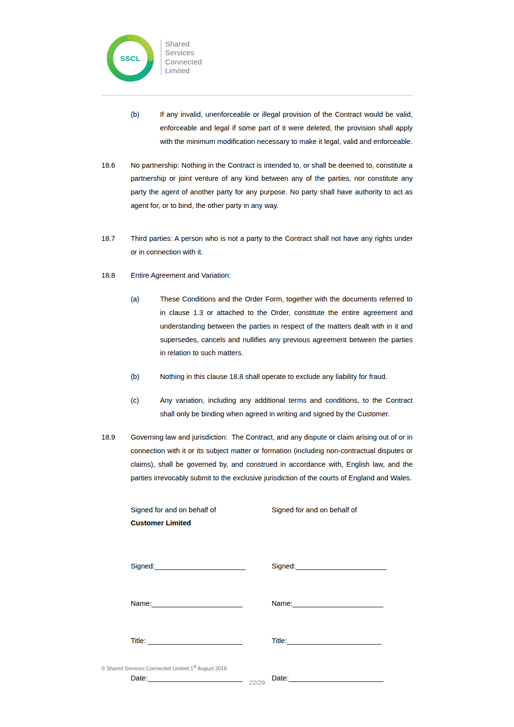SSCL
Shared
Services
Connected
Limited
(b)
If any invalid, unenforceable or illegal provision of the Contract would be valid, enforceable and legal if some part of it were deleted, the provision shall apply with the minimum modification necessary to make it legal, valid and enforceable.
18.6
No partnership: Nothing in the Contract is intended to, or shall be deemed to, constitute a partnership or joint venture of any kind between any of the parties, nor constitute any party the agent of another party for any purpose. No party shall have authority to act as agent for, or to bind, the other party in any way.
18.7
Third parties: A person who is not a party to the Contract shall not have any rights under or in connection with it.
18.8
Entire Agreement and Variation:
(a)
These Conditions and the Order Form, together with the documents referred to in clause 1.3 or attached to the Order, constitute the entire agreement and understanding between the parties in respect of the matters dealt with in it and supersedes, cancels and nullifies any previous agreement between the parties in relation to such matters.
(b)
Nothing in this clause 18.8 shall operate to exclude any liability for fraud.
(c)
Any variation, including any additional terms and conditions, to the Contract shall only be binding when agreed in writing and signed by the Customer.
18.9
Governing law and jurisdiction: The Contract, and any dispute or claim arising out of or in connection with it or its subject matter or formation (including non-contractual disputes or claims), shall be governed by, and construed in accordance with, English law, and the parties irrevocably submit to the exclusive jurisdiction of the courts of England and Wales.
Signed for and on behalf of
Signed for and on behalf of
Customer Limited
Signed:_______________________
Signed:_______________________
Name:_______________________
Name:_______________________
Title: ________________________
Title:________________________
Date:________________________
Date:________________________
© Shared Services Connected Limited 1st August 2018
22/29